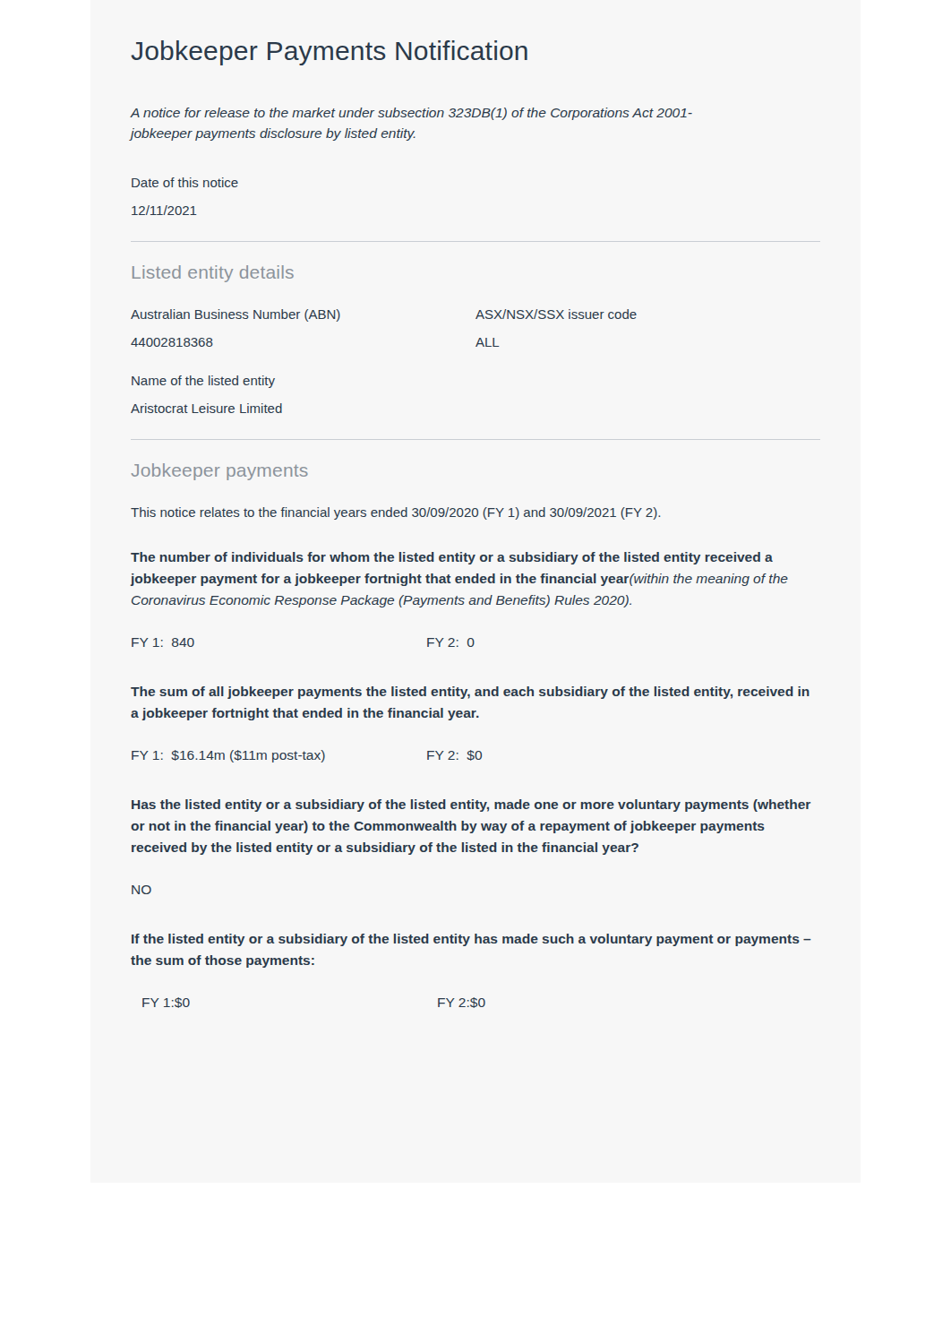For personal use only
Jobkeeper Payments Notification
A notice for release to the market under subsection 323DB(1) of the Corporations Act 2001-
jobkeeper payments disclosure by listed entity.
Date of this notice
12/11/2021
Listed entity details
Australian Business Number (ABN)
44002818368
ASX/NSX/SSX issuer code
ALL
Name of the listed entity
Aristocrat Leisure Limited
Jobkeeper payments
This notice relates to the financial years ended 30/09/2020 (FY 1) and 30/09/2021 (FY 2).
The number of individuals for whom the listed entity or a subsidiary of the listed entity received a jobkeeper payment for a jobkeeper fortnight that ended in the financial year(within the meaning of the Coronavirus Economic Response Package (Payments and Benefits) Rules 2020).
FY 1: 840
FY 2: 0
The sum of all jobkeeper payments the listed entity, and each subsidiary of the listed entity, received in a jobkeeper fortnight that ended in the financial year.
FY 1: $16.14m ($11m post-tax)
FY 2: $0
Has the listed entity or a subsidiary of the listed entity, made one or more voluntary payments (whether or not in the financial year) to the Commonwealth by way of a repayment of jobkeeper payments received by the listed entity or a subsidiary of the listed in the financial year?
NO
If the listed entity or a subsidiary of the listed entity has made such a voluntary payment or payments –the sum of those payments:
FY 1:$0
FY 2:$0